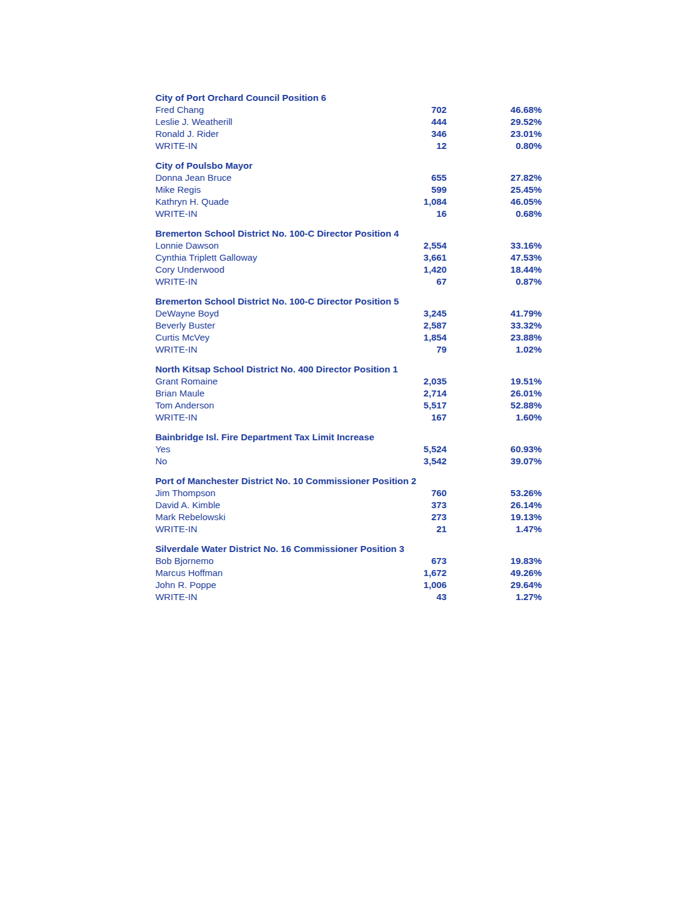| City of Port Orchard Council Position 6 |
| Fred Chang | 702 | 46.68% |
| Leslie J. Weatherill | 444 | 29.52% |
| Ronald J. Rider | 346 | 23.01% |
| WRITE-IN | 12 | 0.80% |
| City of Poulsbo Mayor |
| Donna Jean Bruce | 655 | 27.82% |
| Mike Regis | 599 | 25.45% |
| Kathryn H. Quade | 1,084 | 46.05% |
| WRITE-IN | 16 | 0.68% |
| Bremerton School District No. 100-C Director Position 4 |
| Lonnie Dawson | 2,554 | 33.16% |
| Cynthia Triplett Galloway | 3,661 | 47.53% |
| Cory Underwood | 1,420 | 18.44% |
| WRITE-IN | 67 | 0.87% |
| Bremerton School District No. 100-C Director Position 5 |
| DeWayne Boyd | 3,245 | 41.79% |
| Beverly Buster | 2,587 | 33.32% |
| Curtis McVey | 1,854 | 23.88% |
| WRITE-IN | 79 | 1.02% |
| North Kitsap School District No. 400 Director Position 1 |
| Grant Romaine | 2,035 | 19.51% |
| Brian Maule | 2,714 | 26.01% |
| Tom Anderson | 5,517 | 52.88% |
| WRITE-IN | 167 | 1.60% |
| Bainbridge Isl. Fire Department Tax Limit Increase |
| Yes | 5,524 | 60.93% |
| No | 3,542 | 39.07% |
| Port of Manchester District No. 10 Commissioner Position 2 |
| Jim Thompson | 760 | 53.26% |
| David A. Kimble | 373 | 26.14% |
| Mark Rebelowski | 273 | 19.13% |
| WRITE-IN | 21 | 1.47% |
| Silverdale Water District No. 16 Commissioner Position 3 |
| Bob Bjornemo | 673 | 19.83% |
| Marcus Hoffman | 1,672 | 49.26% |
| John R. Poppe | 1,006 | 29.64% |
| WRITE-IN | 43 | 1.27% |